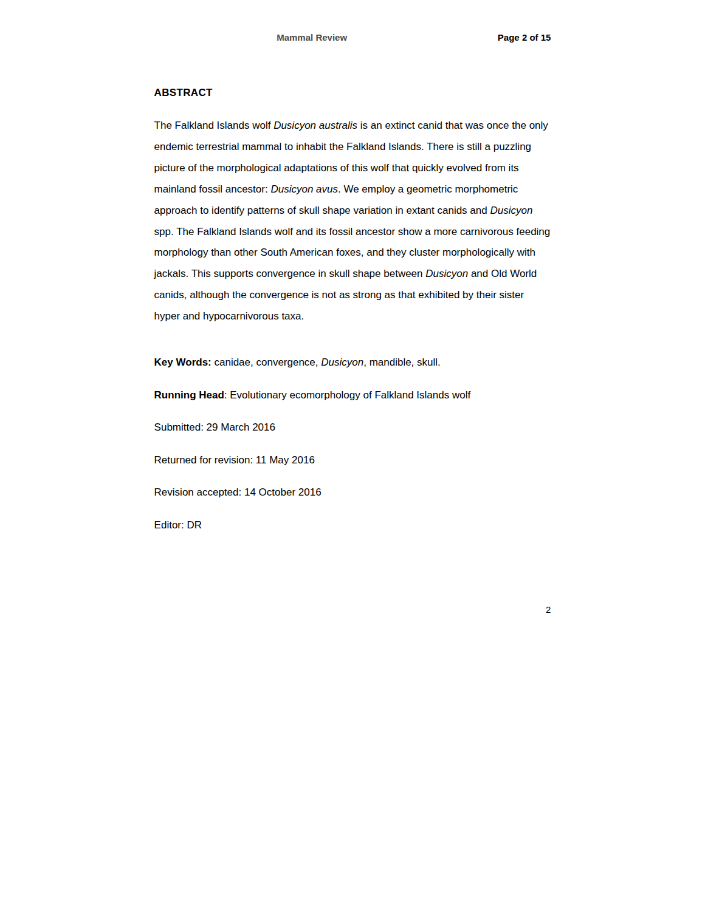Mammal Review Page 2 of 15
ABSTRACT
The Falkland Islands wolf Dusicyon australis is an extinct canid that was once the only endemic terrestrial mammal to inhabit the Falkland Islands. There is still a puzzling picture of the morphological adaptations of this wolf that quickly evolved from its mainland fossil ancestor: Dusicyon avus. We employ a geometric morphometric approach to identify patterns of skull shape variation in extant canids and Dusicyon spp. The Falkland Islands wolf and its fossil ancestor show a more carnivorous feeding morphology than other South American foxes, and they cluster morphologically with jackals. This supports convergence in skull shape between Dusicyon and Old World canids, although the convergence is not as strong as that exhibited by their sister hyper and hypocarnivorous taxa.
Key Words: canidae, convergence, Dusicyon, mandible, skull.
Running Head: Evolutionary ecomorphology of Falkland Islands wolf
Submitted: 29 March 2016
Returned for revision: 11 May 2016
Revision accepted: 14 October 2016
Editor: DR
2